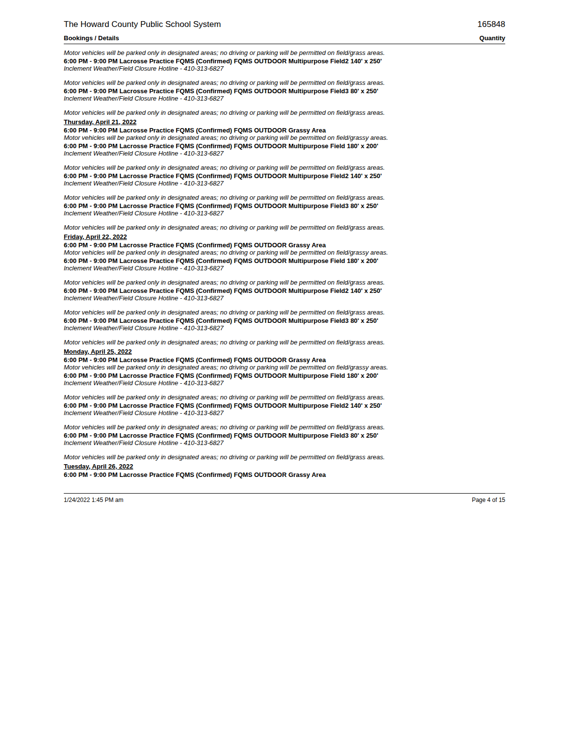The Howard County Public School System 165848
Bookings / Details Quantity
Motor vehicles will be parked only in designated areas; no driving or parking will be permitted on field/grass areas.
6:00 PM - 9:00 PM Lacrosse Practice FQMS (Confirmed) FQMS OUTDOOR Multipurpose Field2 140' x 250'
Inclement Weather/Field Closure Hotline - 410-313-6827
Motor vehicles will be parked only in designated areas; no driving or parking will be permitted on field/grass areas.
6:00 PM - 9:00 PM Lacrosse Practice FQMS (Confirmed) FQMS OUTDOOR Multipurpose Field3 80' x 250'
Inclement Weather/Field Closure Hotline - 410-313-6827
Motor vehicles will be parked only in designated areas; no driving or parking will be permitted on field/grass areas.
Thursday, April 21, 2022
6:00 PM - 9:00 PM Lacrosse Practice FQMS (Confirmed) FQMS OUTDOOR Grassy Area
Motor vehicles will be parked only in designated areas; no driving or parking will be permitted on field/grassy areas.
6:00 PM - 9:00 PM Lacrosse Practice FQMS (Confirmed) FQMS OUTDOOR Multipurpose Field 180' x 200'
Inclement Weather/Field Closure Hotline - 410-313-6827
Motor vehicles will be parked only in designated areas; no driving or parking will be permitted on field/grass areas.
6:00 PM - 9:00 PM Lacrosse Practice FQMS (Confirmed) FQMS OUTDOOR Multipurpose Field2 140' x 250'
Inclement Weather/Field Closure Hotline - 410-313-6827
Motor vehicles will be parked only in designated areas; no driving or parking will be permitted on field/grass areas.
6:00 PM - 9:00 PM Lacrosse Practice FQMS (Confirmed) FQMS OUTDOOR Multipurpose Field3 80' x 250'
Inclement Weather/Field Closure Hotline - 410-313-6827
Motor vehicles will be parked only in designated areas; no driving or parking will be permitted on field/grass areas.
Friday, April 22, 2022
6:00 PM - 9:00 PM Lacrosse Practice FQMS (Confirmed) FQMS OUTDOOR Grassy Area
Motor vehicles will be parked only in designated areas; no driving or parking will be permitted on field/grassy areas.
6:00 PM - 9:00 PM Lacrosse Practice FQMS (Confirmed) FQMS OUTDOOR Multipurpose Field 180' x 200'
Inclement Weather/Field Closure Hotline - 410-313-6827
Motor vehicles will be parked only in designated areas; no driving or parking will be permitted on field/grass areas.
6:00 PM - 9:00 PM Lacrosse Practice FQMS (Confirmed) FQMS OUTDOOR Multipurpose Field2 140' x 250'
Inclement Weather/Field Closure Hotline - 410-313-6827
Motor vehicles will be parked only in designated areas; no driving or parking will be permitted on field/grass areas.
6:00 PM - 9:00 PM Lacrosse Practice FQMS (Confirmed) FQMS OUTDOOR Multipurpose Field3 80' x 250'
Inclement Weather/Field Closure Hotline - 410-313-6827
Motor vehicles will be parked only in designated areas; no driving or parking will be permitted on field/grass areas.
Monday, April 25, 2022
6:00 PM - 9:00 PM Lacrosse Practice FQMS (Confirmed) FQMS OUTDOOR Grassy Area
Motor vehicles will be parked only in designated areas; no driving or parking will be permitted on field/grassy areas.
6:00 PM - 9:00 PM Lacrosse Practice FQMS (Confirmed) FQMS OUTDOOR Multipurpose Field 180' x 200'
Inclement Weather/Field Closure Hotline - 410-313-6827
Motor vehicles will be parked only in designated areas; no driving or parking will be permitted on field/grass areas.
6:00 PM - 9:00 PM Lacrosse Practice FQMS (Confirmed) FQMS OUTDOOR Multipurpose Field2 140' x 250'
Inclement Weather/Field Closure Hotline - 410-313-6827
Motor vehicles will be parked only in designated areas; no driving or parking will be permitted on field/grass areas.
6:00 PM - 9:00 PM Lacrosse Practice FQMS (Confirmed) FQMS OUTDOOR Multipurpose Field3 80' x 250'
Inclement Weather/Field Closure Hotline - 410-313-6827
Motor vehicles will be parked only in designated areas; no driving or parking will be permitted on field/grass areas.
Tuesday, April 26, 2022
6:00 PM - 9:00 PM Lacrosse Practice FQMS (Confirmed) FQMS OUTDOOR Grassy Area
1/24/2022 1:45 PM am Page 4 of 15